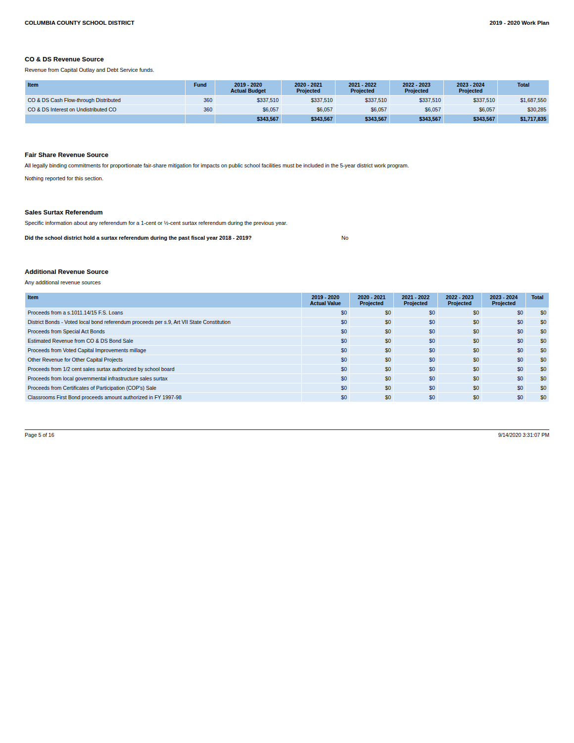COLUMBIA COUNTY SCHOOL DISTRICT 2019 - 2020 Work Plan
CO & DS Revenue Source
Revenue from Capital Outlay and Debt Service funds.
| Item | Fund | 2019 - 2020 Actual Budget | 2020 - 2021 Projected | 2021 - 2022 Projected | 2022 - 2023 Projected | 2023 - 2024 Projected | Total |
| --- | --- | --- | --- | --- | --- | --- | --- |
| CO & DS Cash Flow-through Distributed | 360 | $337,510 | $337,510 | $337,510 | $337,510 | $337,510 | $1,687,550 |
| CO & DS Interest on Undistributed CO | 360 | $6,057 | $6,057 | $6,057 | $6,057 | $6,057 | $30,285 |
| | | $343,567 | $343,567 | $343,567 | $343,567 | $343,567 | $1,717,835 |
Fair Share Revenue Source
All legally binding commitments for proportionate fair-share mitigation for impacts on public school facilities must be included in the 5-year district work program.
Nothing reported for this section.
Sales Surtax Referendum
Specific information about any referendum for a 1-cent or ½-cent surtax referendum during the previous year.
Did the school district hold a surtax referendum during the past fiscal year 2018 - 2019? No
Additional Revenue Source
Any additional revenue sources
| Item | 2019 - 2020 Actual Value | 2020 - 2021 Projected | 2021 - 2022 Projected | 2022 - 2023 Projected | 2023 - 2024 Projected | Total |
| --- | --- | --- | --- | --- | --- | --- |
| Proceeds from a s.1011.14/15 F.S. Loans | $0 | $0 | $0 | $0 | $0 | $0 |
| District Bonds - Voted local bond referendum proceeds per s.9, Art VII State Constitution | $0 | $0 | $0 | $0 | $0 | $0 |
| Proceeds from Special Act Bonds | $0 | $0 | $0 | $0 | $0 | $0 |
| Estimated Revenue from CO & DS Bond Sale | $0 | $0 | $0 | $0 | $0 | $0 |
| Proceeds from Voted Capital Improvements millage | $0 | $0 | $0 | $0 | $0 | $0 |
| Other Revenue for Other Capital Projects | $0 | $0 | $0 | $0 | $0 | $0 |
| Proceeds from 1/2 cent sales surtax authorized by school board | $0 | $0 | $0 | $0 | $0 | $0 |
| Proceeds from local governmental infrastructure sales surtax | $0 | $0 | $0 | $0 | $0 | $0 |
| Proceeds from Certificates of Participation (COP's) Sale | $0 | $0 | $0 | $0 | $0 | $0 |
| Classrooms First Bond proceeds amount authorized in FY 1997-98 | $0 | $0 | $0 | $0 | $0 | $0 |
Page 5 of 16 9/14/2020 3:31:07 PM